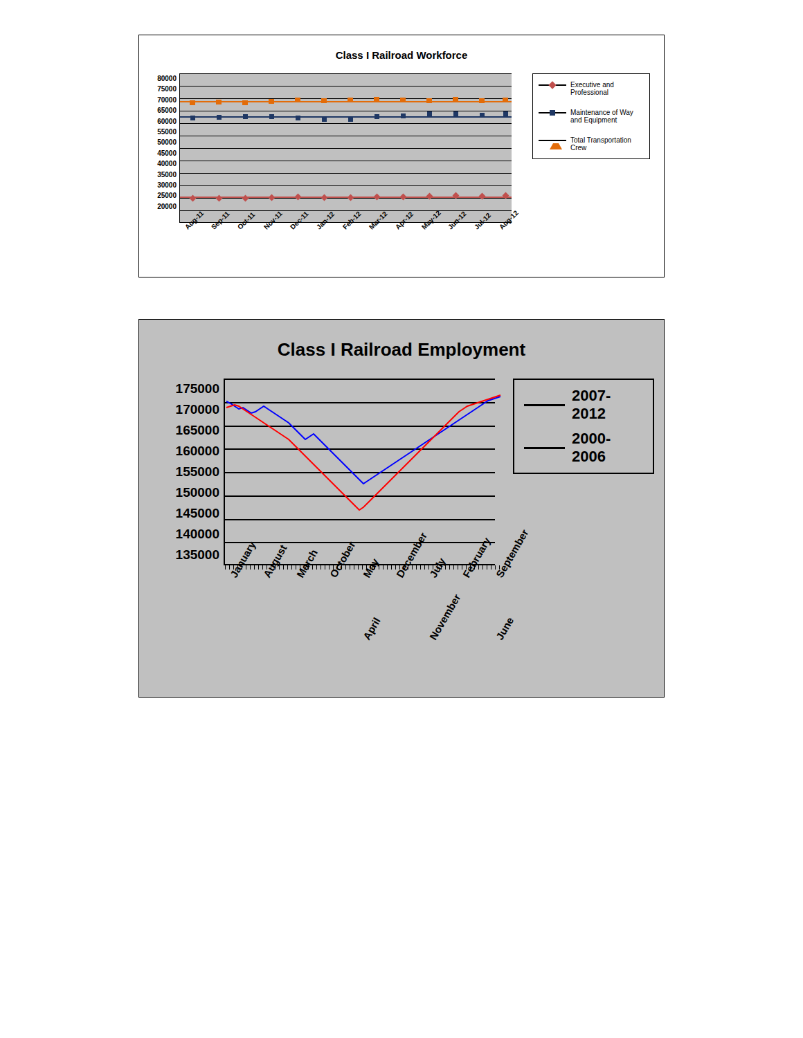Class I Railroad Workforce
80000
75000
70000
65000
60000
55000
50000
45000
40000
35000
30000
25000
20000
Executive and
Professional
Maintenance of Way
and Equipment
Total Transportation
Crew
Aug-11 Sep-11 Oct-11 Nov-11 Dec-11 Jan-12 Feb-12 Mar-12 Apr-12 May-12 Jun-12 Jul-12 Aug-12
Class I Railroad Employment
175000
170000
165000
160000
155000
150000
145000
140000
135000
2007-2012
2000-2006
January August March October May December July February September
April November June